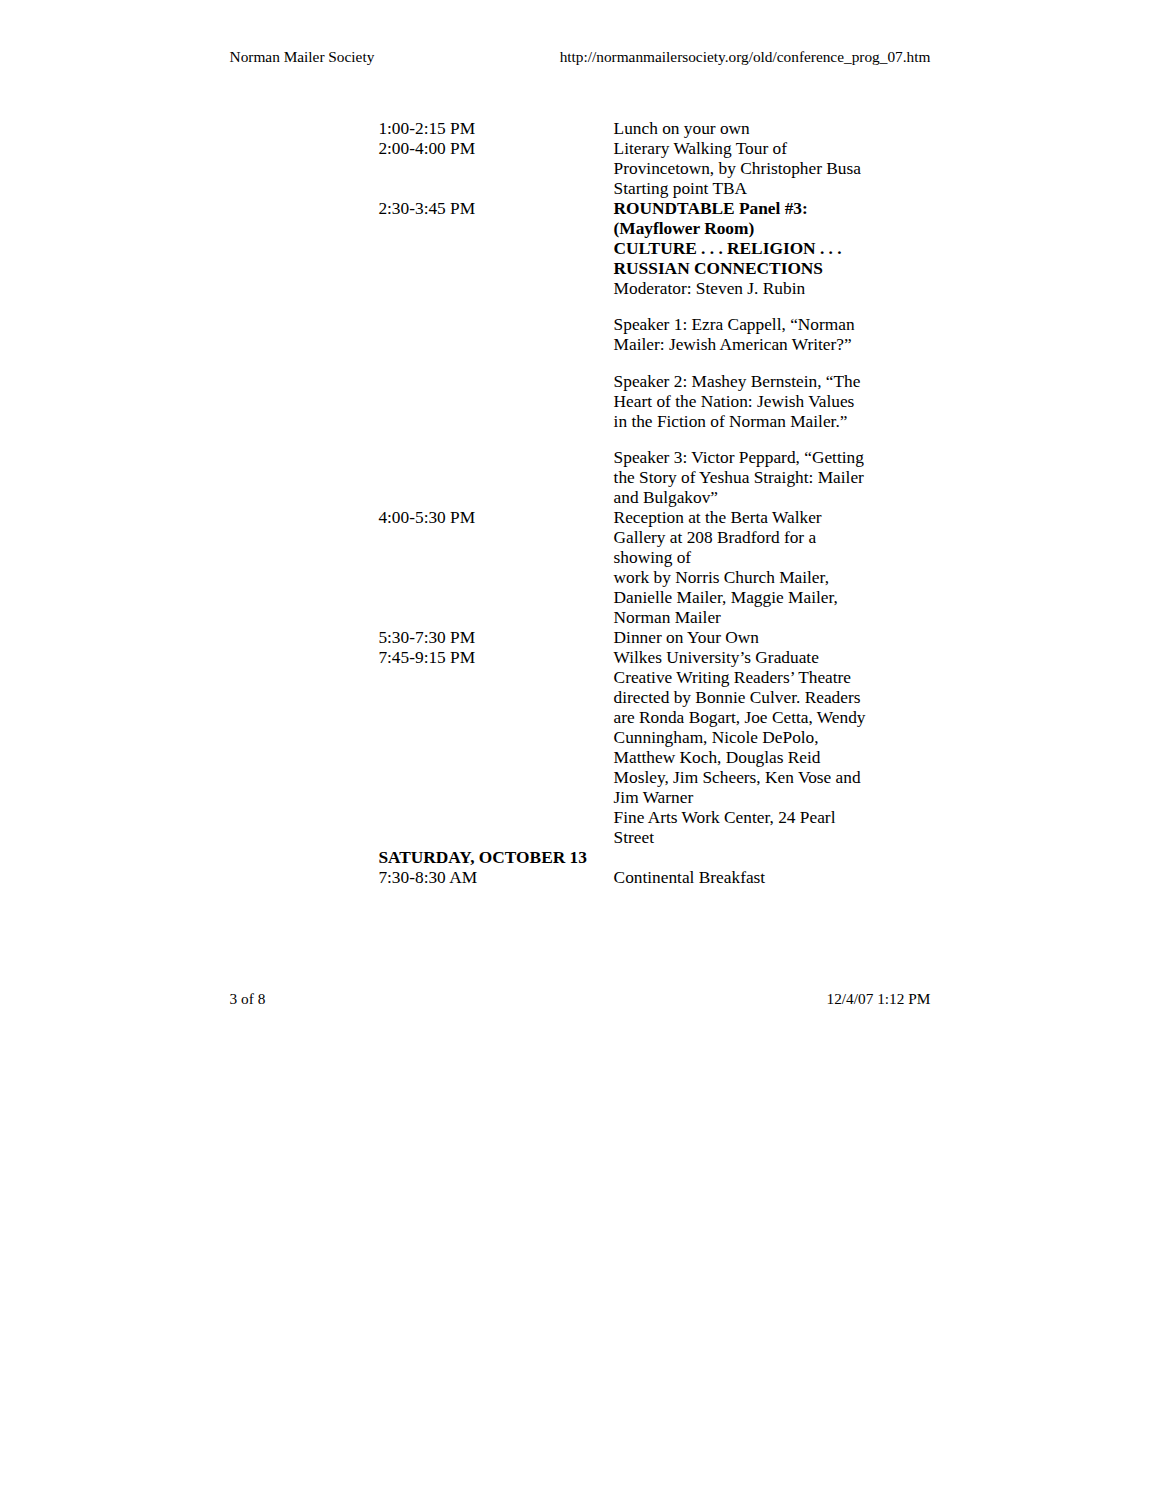Norman Mailer Society
http://normanmailersociety.org/old/conference_prog_07.htm
1:00-2:15 PM
Lunch on your own
2:00-4:00 PM
Literary Walking Tour of Provincetown, by Christopher Busa
Starting point TBA
2:30-3:45 PM
ROUNDTABLE Panel #3: (Mayflower Room)
CULTURE . . . RELIGION . . . RUSSIAN CONNECTIONS
Moderator: Steven J. Rubin
Speaker 1: Ezra Cappell, “Norman Mailer: Jewish American Writer?”
Speaker 2: Mashey Bernstein, “The Heart of the Nation: Jewish Values in the Fiction of Norman Mailer.”
Speaker 3: Victor Peppard, “Getting the Story of Yeshua Straight: Mailer and Bulgakov”
4:00-5:30 PM
Reception at the Berta Walker Gallery at 208 Bradford for a showing of
work by Norris Church Mailer, Danielle Mailer, Maggie Mailer, Norman Mailer
5:30-7:30 PM
Dinner on Your Own
7:45-9:15 PM
Wilkes University’s Graduate Creative Writing Readers’ Theatre directed by Bonnie Culver. Readers are Ronda Bogart, Joe Cetta, Wendy Cunningham, Nicole DePolo, Matthew Koch, Douglas Reid Mosley, Jim Scheers, Ken Vose and Jim Warner
Fine Arts Work Center, 24 Pearl Street
SATURDAY, OCTOBER 13
7:30-8:30 AM
Continental Breakfast
3 of 8
12/4/07 1:12 PM